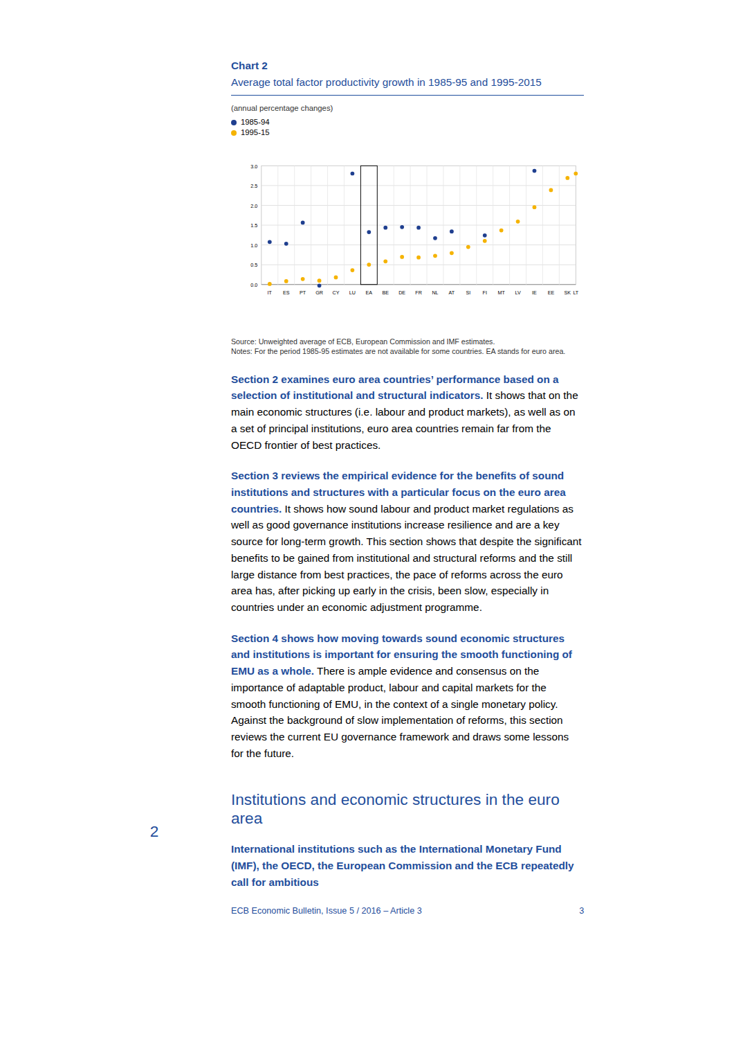Chart 2
Average total factor productivity growth in 1985-95 and 1995-2015
(annual percentage changes)
1985-94
1995-15
3.0 2.5 2.0 1.5 1.0 0.5 0.0 IT ES PT GR CY LU EA BE DE FR NL AT SI FI MT LV IE EE SK LT
Source: Unweighted average of ECB, European Commission and IMF estimates.
Notes: For the period 1985-95 estimates are not available for some countries. EA stands for euro area.
Section 2 examines euro area countries’ performance based on a selection of institutional and structural indicators. It shows that on the main economic structures (i.e. labour and product markets), as well as on a set of principal institutions, euro area countries remain far from the OECD frontier of best practices.
Section 3 reviews the empirical evidence for the benefits of sound institutions and structures with a particular focus on the euro area countries. It shows how sound labour and product market regulations as well as good governance institutions increase resilience and are a key source for long-term growth. This section shows that despite the significant benefits to be gained from institutional and structural reforms and the still large distance from best practices, the pace of reforms across the euro area has, after picking up early in the crisis, been slow, especially in countries under an economic adjustment programme.
Section 4 shows how moving towards sound economic structures and institutions is important for ensuring the smooth functioning of EMU as a whole. There is ample evidence and consensus on the importance of adaptable product, labour and capital markets for the smooth functioning of EMU, in the context of a single monetary policy. Against the background of slow implementation of reforms, this section reviews the current EU governance framework and draws some lessons for the future.
2
Institutions and economic structures in the euro area
International institutions such as the International Monetary Fund (IMF), the OECD, the European Commission and the ECB repeatedly call for ambitious
ECB Economic Bulletin, Issue 5 / 2016 – Article 3 3